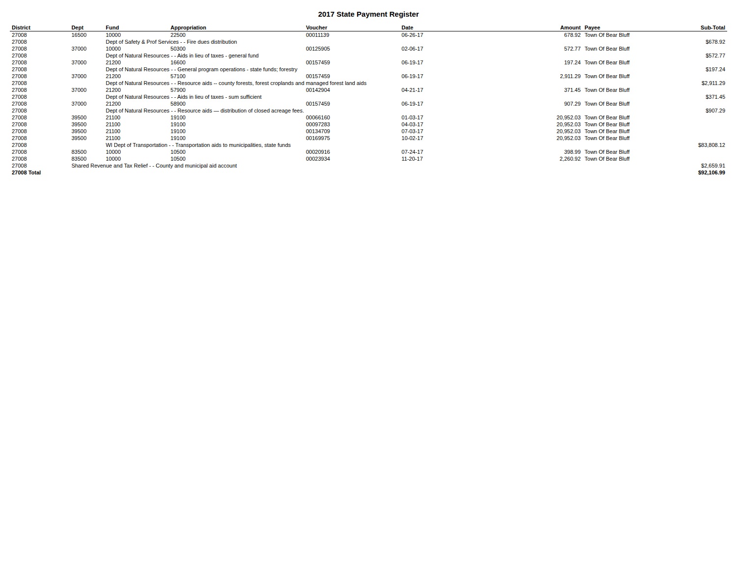2017 State Payment Register
| District | Dept | Fund | Appropriation | Voucher | Date | Amount | Payee | Sub-Total |
| --- | --- | --- | --- | --- | --- | --- | --- | --- |
| 27008 | 16500 | 10000 | 22500 | 00011139 | 06-26-17 | 678.92 | Town Of Bear Bluff | |
| 27008 | | Dept of Safety & Prof Services - - Fire dues distribution | | $678.92 |
| 27008 | 37000 | 10000 | 50300 | 00125905 | 02-06-17 | 572.77 | Town Of Bear Bluff | |
| 27008 | | Dept of Natural Resources - - Aids in lieu of taxes - general fund | | $572.77 |
| 27008 | 37000 | 21200 | 16600 | 00157459 | 06-19-17 | 197.24 | Town Of Bear Bluff | |
| 27008 | | Dept of Natural Resources - - General program operations - state funds; forestry | | $197.24 |
| 27008 | 37000 | 21200 | 57100 | 00157459 | 06-19-17 | 2,911.29 | Town Of Bear Bluff | |
| 27008 | | Dept of Natural Resources - - Resource aids -- county forests, forest croplands and managed forest land aids | | $2,911.29 |
| 27008 | 37000 | 21200 | 57900 | 00142904 | 04-21-17 | 371.45 | Town Of Bear Bluff | |
| 27008 | | Dept of Natural Resources - - Aids in lieu of taxes - sum sufficient | | $371.45 |
| 27008 | 37000 | 21200 | 58900 | 00157459 | 06-19-17 | 907.29 | Town Of Bear Bluff | |
| 27008 | | Dept of Natural Resources - - Resource aids — distribution of closed acreage fees. | | $907.29 |
| 27008 | 39500 | 21100 | 19100 | 00066160 | 01-03-17 | 20,952.03 | Town Of Bear Bluff | |
| 27008 | 39500 | 21100 | 19100 | 00097283 | 04-03-17 | 20,952.03 | Town Of Bear Bluff | |
| 27008 | 39500 | 21100 | 19100 | 00134709 | 07-03-17 | 20,952.03 | Town Of Bear Bluff | |
| 27008 | 39500 | 21100 | 19100 | 00169975 | 10-02-17 | 20,952.03 | Town Of Bear Bluff | |
| 27008 | | WI Dept of Transportation - - Transportation aids to municipalities, state funds | | $83,808.12 |
| 27008 | 83500 | 10000 | 10500 | 00020916 | 07-24-17 | 398.99 | Town Of Bear Bluff | |
| 27008 | 83500 | 10000 | 10500 | 00023934 | 11-20-17 | 2,260.92 | Town Of Bear Bluff | |
| 27008 | Shared Revenue and Tax Relief - - County and municipal aid account | | $2,659.91 |
| 27008 Total | | | | | | | | $92,106.99 |